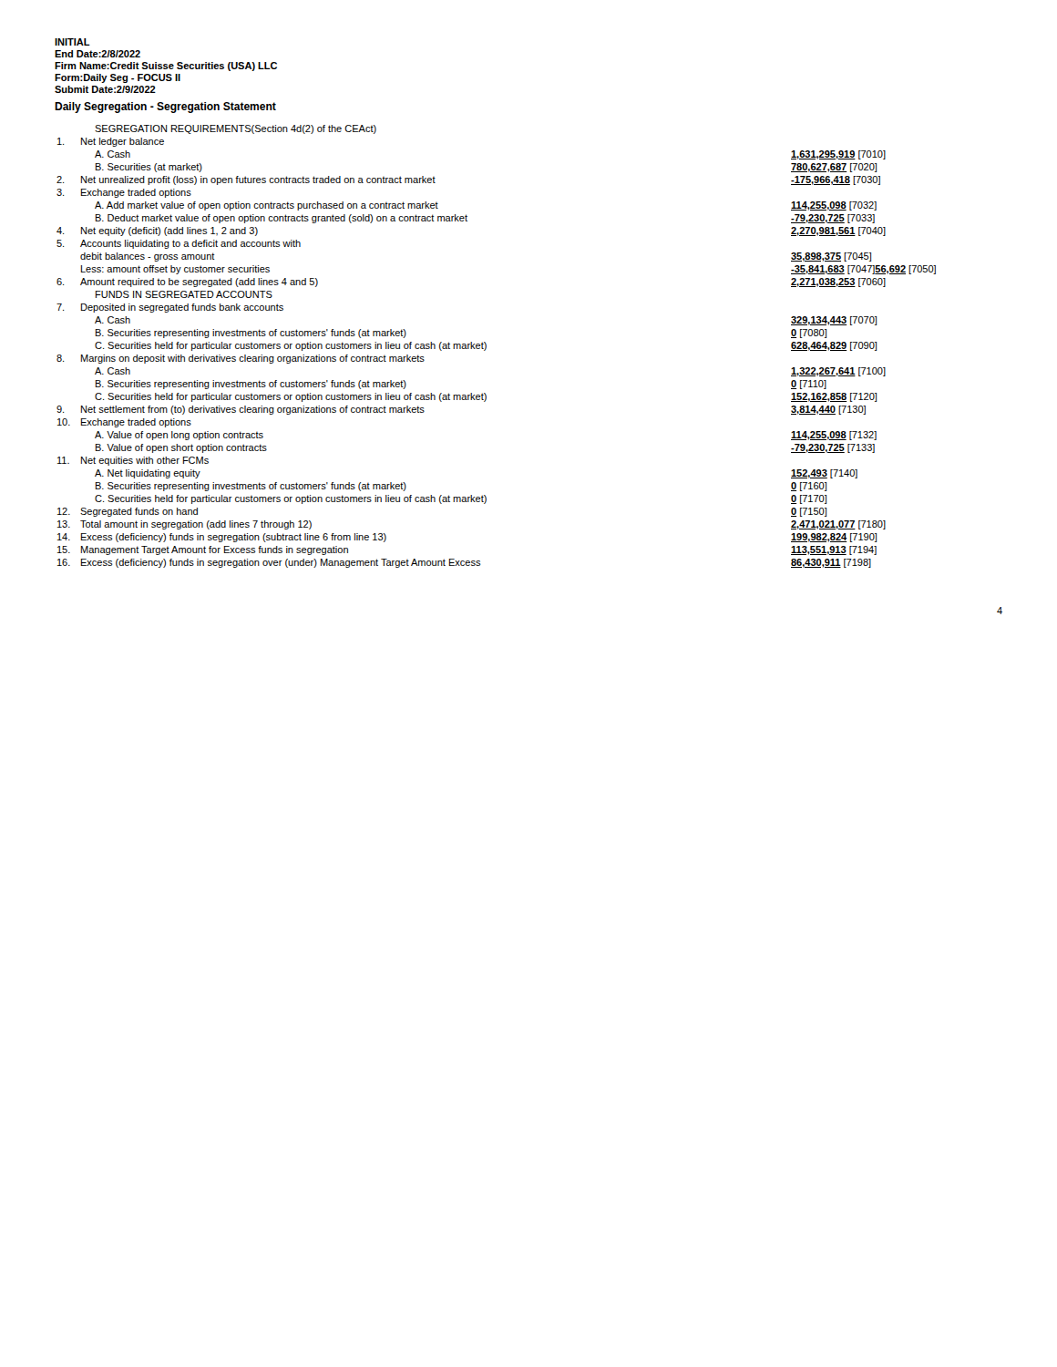INITIAL
End Date:2/8/2022
Firm Name:Credit Suisse Securities (USA) LLC
Form:Daily Seg - FOCUS II
Submit Date:2/9/2022
Daily Segregation - Segregation Statement
| | SEGREGATION REQUIREMENTS(Section 4d(2) of the CEAct) | |
| 1. | Net ledger balance | |
| | A. Cash | 1,631,295,919 [7010] |
| | B. Securities (at market) | 780,627,687 [7020] |
| 2. | Net unrealized profit (loss) in open futures contracts traded on a contract market | -175,966,418 [7030] |
| 3. | Exchange traded options | |
| | A. Add market value of open option contracts purchased on a contract market | 114,255,098 [7032] |
| | B. Deduct market value of open option contracts granted (sold) on a contract market | -79,230,725 [7033] |
| 4. | Net equity (deficit) (add lines 1, 2 and 3) | 2,270,981,561 [7040] |
| 5. | Accounts liquidating to a deficit and accounts with | |
| | debit balances - gross amount | 35,898,375 [7045] |
| | Less: amount offset by customer securities | -35,841,683 [7047] 56,692 [7050] |
| 6. | Amount required to be segregated (add lines 4 and 5) | 2,271,038,253 [7060] |
| | FUNDS IN SEGREGATED ACCOUNTS | |
| 7. | Deposited in segregated funds bank accounts | |
| | A. Cash | 329,134,443 [7070] |
| | B. Securities representing investments of customers' funds (at market) | 0 [7080] |
| | C. Securities held for particular customers or option customers in lieu of cash (at market) | 628,464,829 [7090] |
| 8. | Margins on deposit with derivatives clearing organizations of contract markets | |
| | A. Cash | 1,322,267,641 [7100] |
| | B. Securities representing investments of customers' funds (at market) | 0 [7110] |
| | C. Securities held for particular customers or option customers in lieu of cash (at market) | 152,162,858 [7120] |
| 9. | Net settlement from (to) derivatives clearing organizations of contract markets | 3,814,440 [7130] |
| 10. | Exchange traded options | |
| | A. Value of open long option contracts | 114,255,098 [7132] |
| | B. Value of open short option contracts | -79,230,725 [7133] |
| 11. | Net equities with other FCMs | |
| | A. Net liquidating equity | 152,493 [7140] |
| | B. Securities representing investments of customers' funds (at market) | 0 [7160] |
| | C. Securities held for particular customers or option customers in lieu of cash (at market) | 0 [7170] |
| 12. | Segregated funds on hand | 0 [7150] |
| 13. | Total amount in segregation (add lines 7 through 12) | 2,471,021,077 [7180] |
| 14. | Excess (deficiency) funds in segregation (subtract line 6 from line 13) | 199,982,824 [7190] |
| 15. | Management Target Amount for Excess funds in segregation | 113,551,913 [7194] |
| 16. | Excess (deficiency) funds in segregation over (under) Management Target Amount Excess | 86,430,911 [7198] |
4